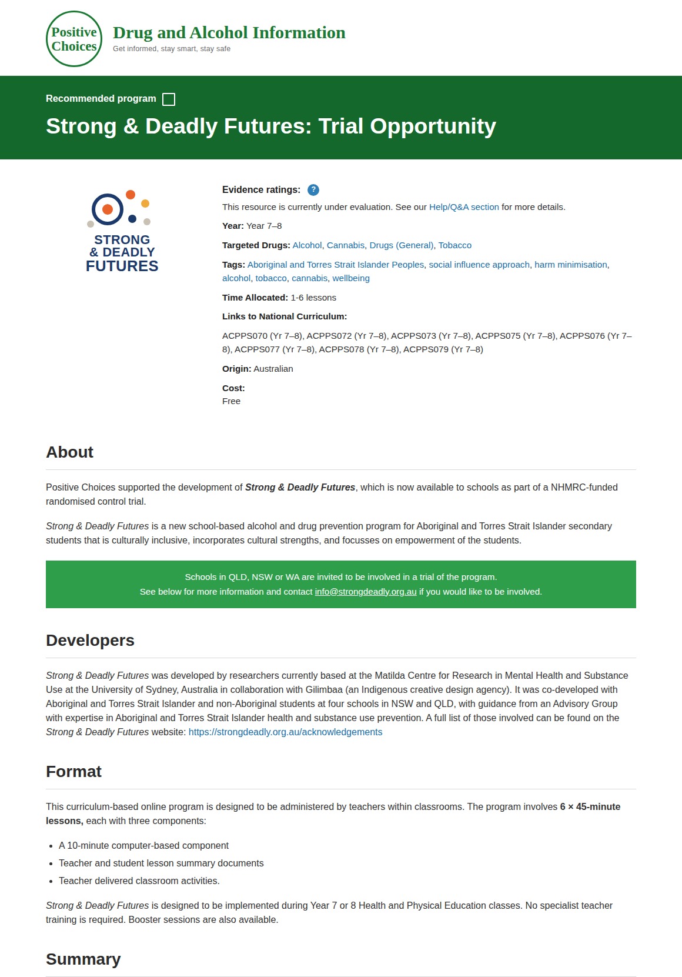Positive Choices
Drug and Alcohol Information
Get informed, stay smart, stay safe
Recommended program
Strong & Deadly Futures: Trial Opportunity
STRONG
& DEADLY
FUTURES
Evidence ratings: ?
This resource is currently under evaluation. See our Help/Q&A section for more details.
Year: Year 7–8
Targeted Drugs: Alcohol, Cannabis, Drugs (General), Tobacco
Tags: Aboriginal and Torres Strait Islander Peoples, social influence approach, harm minimisation, alcohol, tobacco, cannabis, wellbeing
Time Allocated: 1-6 lessons
Links to National Curriculum:
ACPPS070 (Yr 7–8), ACPPS072 (Yr 7–8), ACPPS073 (Yr 7–8), ACPPS075 (Yr 7–8), ACPPS076 (Yr 7–8), ACPPS077 (Yr 7–8), ACPPS078 (Yr 7–8), ACPPS079 (Yr 7–8)
Origin: Australian
Cost:
Free
About
Positive Choices supported the development of Strong & Deadly Futures, which is now available to schools as part of a NHMRC-funded randomised control trial.
Strong & Deadly Futures is a new school-based alcohol and drug prevention program for Aboriginal and Torres Strait Islander secondary students that is culturally inclusive, incorporates cultural strengths, and focusses on empowerment of the students.
Schools in QLD, NSW or WA are invited to be involved in a trial of the program.
See below for more information and contact info@strongdeadly.org.au if you would like to be involved.
Developers
Strong & Deadly Futures was developed by researchers currently based at the Matilda Centre for Research in Mental Health and Substance Use at the University of Sydney, Australia in collaboration with Gilimbaa (an Indigenous creative design agency). It was co-developed with Aboriginal and Torres Strait Islander and non-Aboriginal students at four schools in NSW and QLD, with guidance from an Advisory Group with expertise in Aboriginal and Torres Strait Islander health and substance use prevention. A full list of those involved can be found on the Strong & Deadly Futures website: https://strongdeadly.org.au/acknowledgements
Format
This curriculum-based online program is designed to be administered by teachers within classrooms. The program involves 6 × 45-minute lessons, each with three components:
A 10-minute computer-based component
Teacher and student lesson summary documents
Teacher delivered classroom activities.
Strong & Deadly Futures is designed to be implemented during Year 7 or 8 Health and Physical Education classes. No specialist teacher training is required. Booster sessions are also available.
Summary